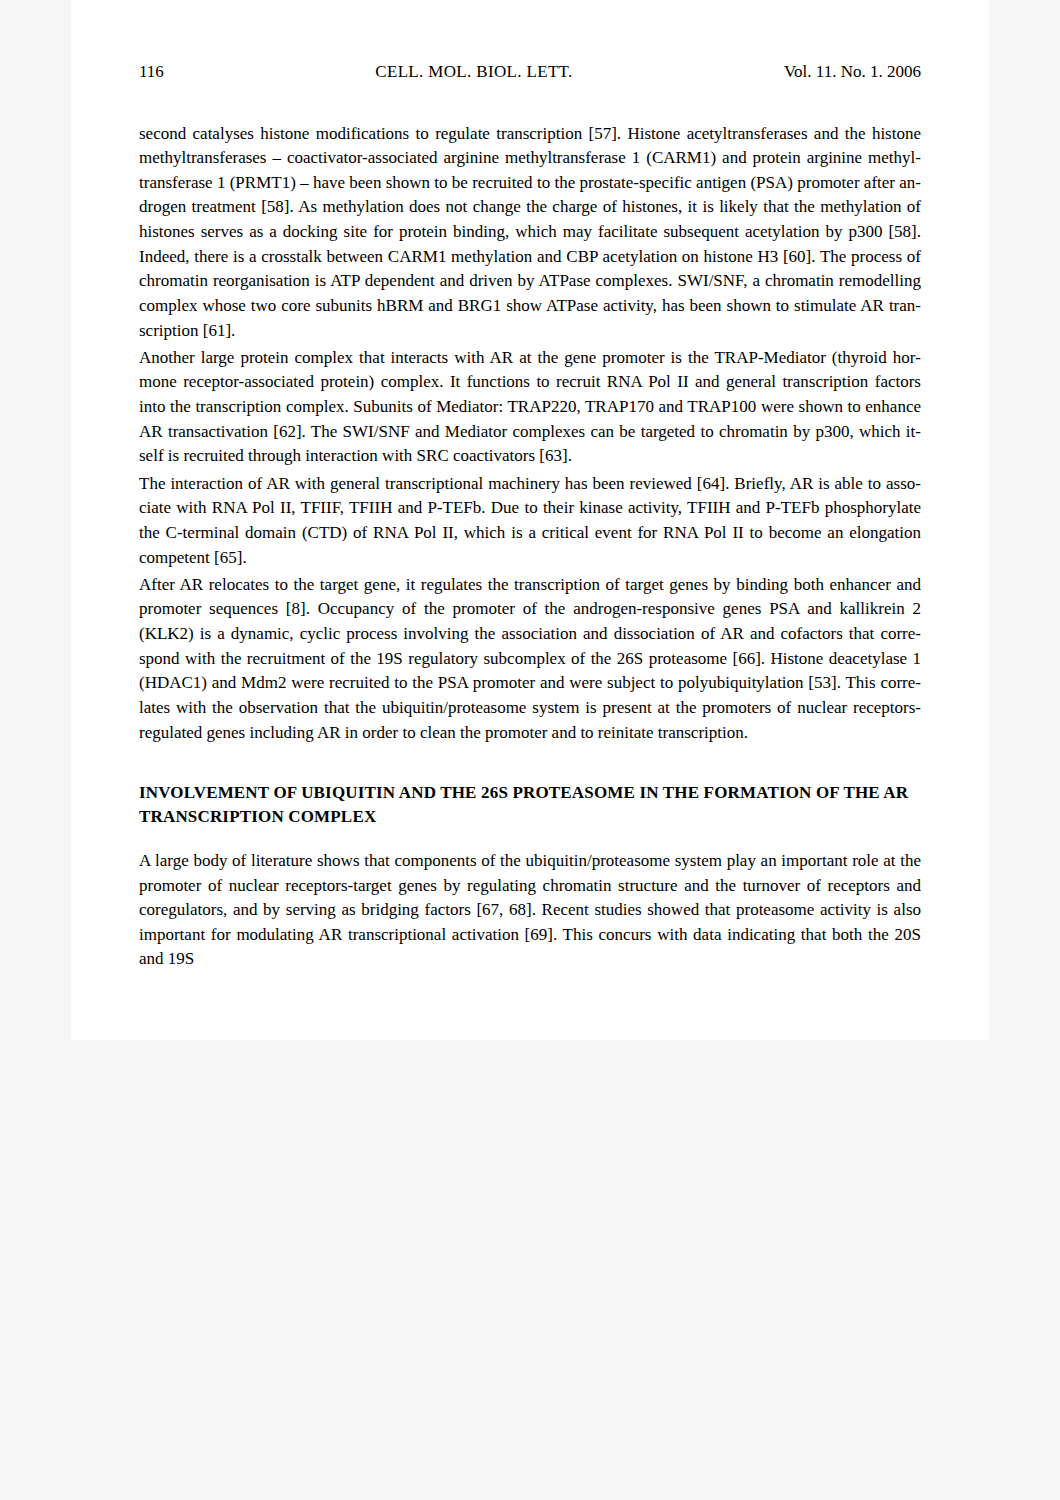116 CELL. MOL. BIOL. LETT. Vol. 11. No. 1. 2006
second catalyses histone modifications to regulate transcription [57]. Histone acetyltransferases and the histone methyltransferases – coactivator-associated arginine methyltransferase 1 (CARM1) and protein arginine methyltransferase 1 (PRMT1) – have been shown to be recruited to the prostate-specific antigen (PSA) promoter after androgen treatment [58]. As methylation does not change the charge of histones, it is likely that the methylation of histones serves as a docking site for protein binding, which may facilitate subsequent acetylation by p300 [58]. Indeed, there is a crosstalk between CARM1 methylation and CBP acetylation on histone H3 [60]. The process of chromatin reorganisation is ATP dependent and driven by ATPase complexes. SWI/SNF, a chromatin remodelling complex whose two core subunits hBRM and BRG1 show ATPase activity, has been shown to stimulate AR transcription [61].
Another large protein complex that interacts with AR at the gene promoter is the TRAP-Mediator (thyroid hormone receptor-associated protein) complex. It functions to recruit RNA Pol II and general transcription factors into the transcription complex. Subunits of Mediator: TRAP220, TRAP170 and TRAP100 were shown to enhance AR transactivation [62]. The SWI/SNF and Mediator complexes can be targeted to chromatin by p300, which itself is recruited through interaction with SRC coactivators [63].
The interaction of AR with general transcriptional machinery has been reviewed [64]. Briefly, AR is able to associate with RNA Pol II, TFIIF, TFIIH and P-TEFb. Due to their kinase activity, TFIIH and P-TEFb phosphorylate the C-terminal domain (CTD) of RNA Pol II, which is a critical event for RNA Pol II to become an elongation competent [65].
After AR relocates to the target gene, it regulates the transcription of target genes by binding both enhancer and promoter sequences [8]. Occupancy of the promoter of the androgen-responsive genes PSA and kallikrein 2 (KLK2) is a dynamic, cyclic process involving the association and dissociation of AR and cofactors that correspond with the recruitment of the 19S regulatory subcomplex of the 26S proteasome [66]. Histone deacetylase 1 (HDAC1) and Mdm2 were recruited to the PSA promoter and were subject to polyubiquitylation [53]. This correlates with the observation that the ubiquitin/proteasome system is present at the promoters of nuclear receptors-regulated genes including AR in order to clean the promoter and to reinitate transcription.
Involvement of ubiquitin and the 26S proteasome in the formation of the AR transcription complex
A large body of literature shows that components of the ubiquitin/proteasome system play an important role at the promoter of nuclear receptors-target genes by regulating chromatin structure and the turnover of receptors and coregulators, and by serving as bridging factors [67, 68]. Recent studies showed that proteasome activity is also important for modulating AR transcriptional activation [69]. This concurs with data indicating that both the 20S and 19S